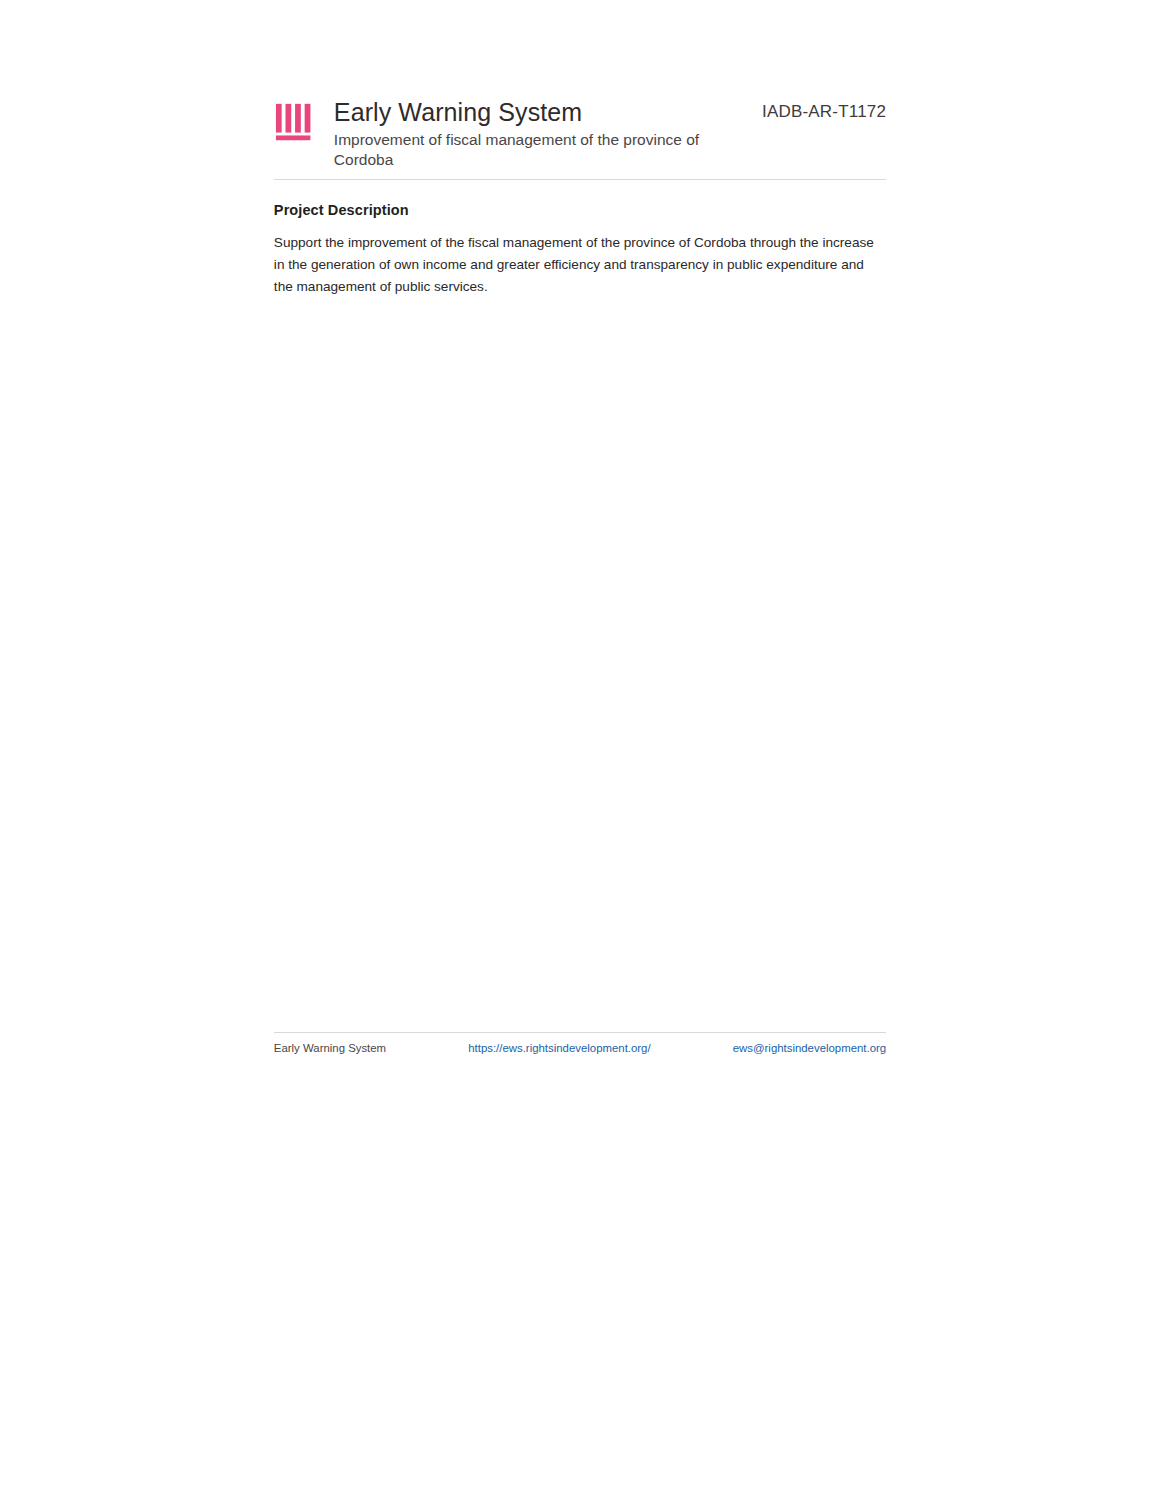Early Warning System
Improvement of fiscal management of the province of Cordoba
IADB-AR-T1172
Project Description
Support the improvement of the fiscal management of the province of Cordoba through the increase in the generation of own income and greater efficiency and transparency in public expenditure and the management of public services.
Early Warning System
https://ews.rightsindevelopment.org/
ews@rightsindevelopment.org